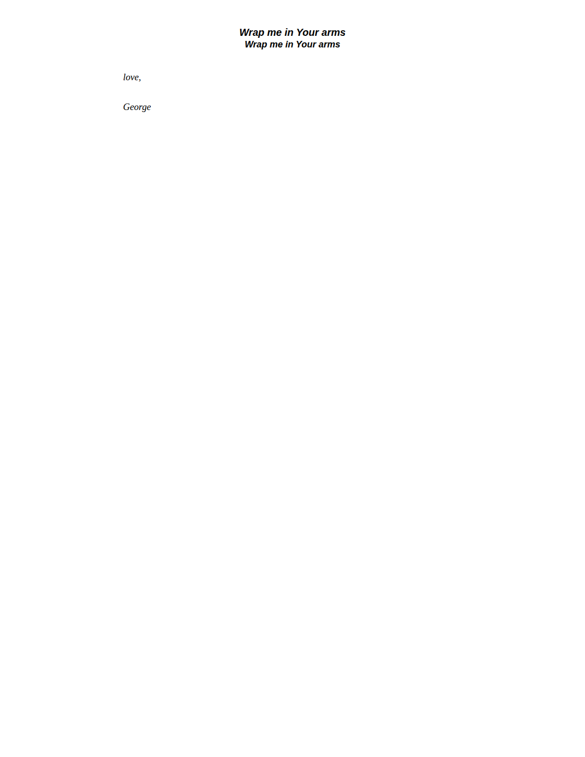Wrap me in Your arms
Wrap me in Your arms
love,
George